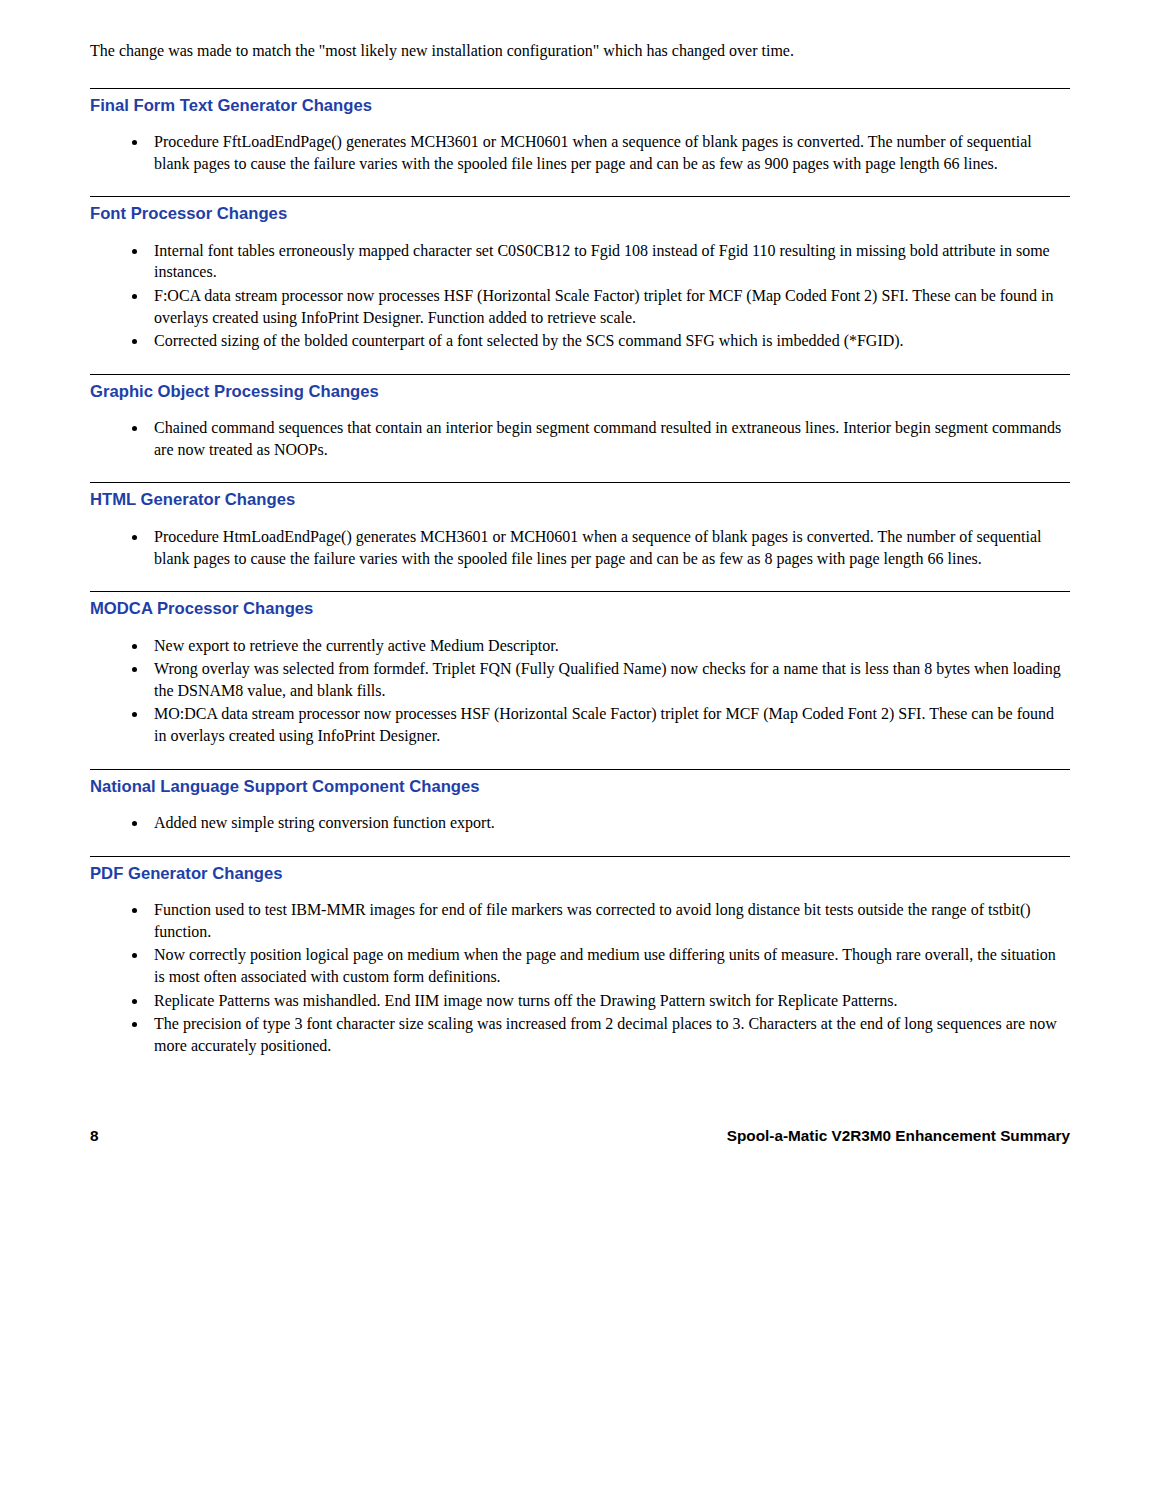The change was made to match the "most likely new installation configuration" which has changed over time.
Final Form Text Generator Changes
Procedure FftLoadEndPage() generates MCH3601 or MCH0601 when a sequence of blank pages is converted. The number of sequential blank pages to cause the failure varies with the spooled file lines per page and can be as few as 900 pages with page length 66 lines.
Font Processor Changes
Internal font tables erroneously mapped character set C0S0CB12 to Fgid 108 instead of Fgid 110 resulting in missing bold attribute in some instances.
F:OCA data stream processor now processes HSF (Horizontal Scale Factor) triplet for MCF (Map Coded Font 2) SFI. These can be found in overlays created using InfoPrint Designer. Function added to retrieve scale.
Corrected sizing of the bolded counterpart of a font selected by the SCS command SFG which is imbedded (*FGID).
Graphic Object Processing Changes
Chained command sequences that contain an interior begin segment command resulted in extraneous lines. Interior begin segment commands are now treated as NOOPs.
HTML Generator Changes
Procedure HtmLoadEndPage() generates MCH3601 or MCH0601 when a sequence of blank pages is converted. The number of sequential blank pages to cause the failure varies with the spooled file lines per page and can be as few as 8 pages with page length 66 lines.
MODCA Processor Changes
New export to retrieve the currently active Medium Descriptor.
Wrong overlay was selected from formdef. Triplet FQN (Fully Qualified Name) now checks for a name that is less than 8 bytes when loading the DSNAM8 value, and blank fills.
MO:DCA data stream processor now processes HSF (Horizontal Scale Factor) triplet for MCF (Map Coded Font 2) SFI. These can be found in overlays created using InfoPrint Designer.
National Language Support Component Changes
Added new simple string conversion function export.
PDF Generator Changes
Function used to test IBM-MMR images for end of file markers was corrected to avoid long distance bit tests outside the range of tstbit() function.
Now correctly position logical page on medium when the page and medium use differing units of measure. Though rare overall, the situation is most often associated with custom form definitions.
Replicate Patterns was mishandled. End IIM image now turns off the Drawing Pattern switch for Replicate Patterns.
The precision of type 3 font character size scaling was increased from 2 decimal places to 3. Characters at the end of long sequences are now more accurately positioned.
8 Spool-a-Matic V2R3M0 Enhancement Summary